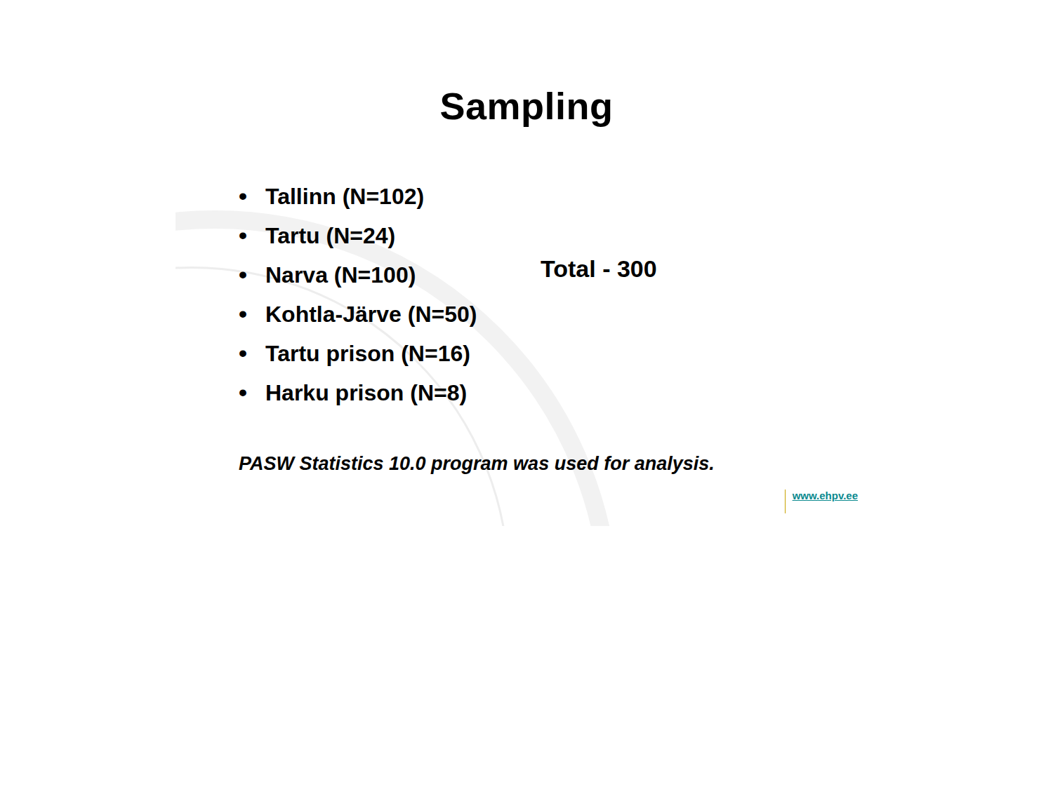Sampling
Tallinn (N=102)
Tartu (N=24)
Narva (N=100)
Kohtla-Järve (N=50)
Tartu prison (N=16)
Harku prison (N=8)
Total - 300
PASW Statistics 10.0 program was used for analysis.
www.ehpv.ee